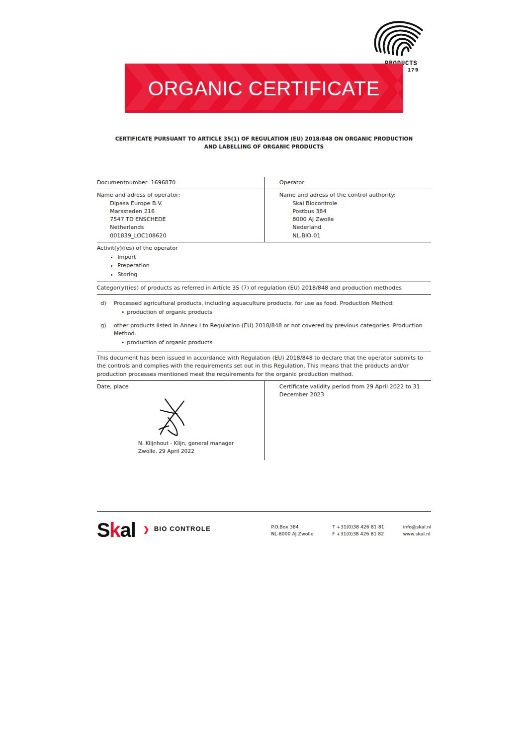PRODUCTS
RvA C 179
ORGANIC CERTIFICATE
CERTIFICATE PURSUANT TO ARTICLE 35(1) OF REGULATION (EU) 2018/848 ON ORGANIC PRODUCTION
AND LABELLING OF ORGANIC PRODUCTS
| Documentnumber: 1696870 | Operator |
| Name and adress of operator: Dipasa Europe B.V. Marssteden 216 7547 TD ENSCHEDE Netherlands 001839_LOC108620 | Name and adress of the control authority: Skal Biocontrole Postbus 384 8000 AJ Zwolle Nederland NL-BIO-01 |
| Activit(y)(ies) of the operator Import Preperation Storing |
| Categor(y)(ies) of products as referred in Article 35 (7) of regulation (EU) 2018/848 and production methodes |
| d) Processed agricultural products, including aquaculture products, for use as food. Production Method: production of organic products g) other products listed in Annex I to Regulation (EU) 2018/848 or not covered by previous categories. Production Method: production of organic products |
| This document has been issued in accordance with Regulation (EU) 2018/848 to declare that the operator submits to the controls and complies with the requirements set out in this Regulation. This means that the products and/or production processes mentioned meet the requirements for the organic production method. |
| Date, place N. Klijnhout - Klijn, general manager Zwolle, 29 April 2022 | Certificate validity period from 29 April 2022 to 31 December 2023 |
Skal
❯BIO CONTROLE
P.O.Box 384
NL-8000 AJ Zwolle
T +31(0)38 426 81 81
F +31(0)38 426 81 82
info@skal.nl
www.skal.nl